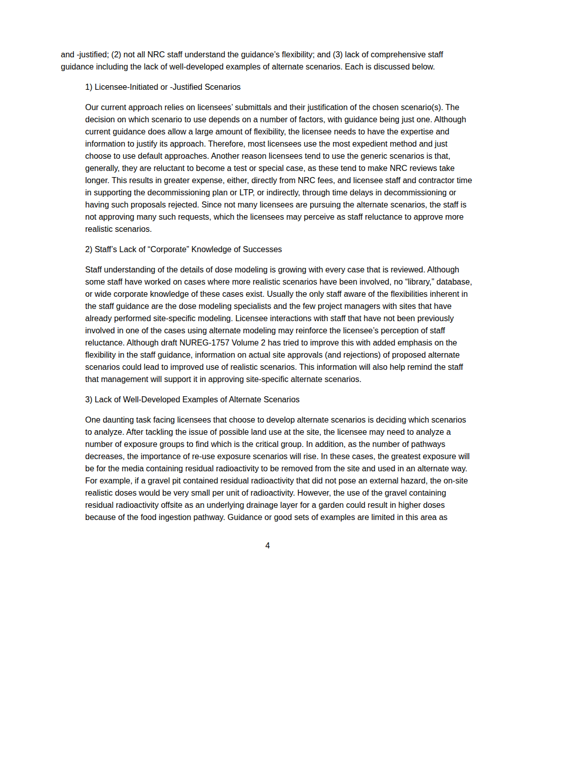and -justified; (2) not all NRC staff understand the guidance’s flexibility; and (3) lack of comprehensive staff guidance including the lack of well-developed examples of alternate scenarios. Each is discussed below.
1) Licensee-Initiated or -Justified Scenarios
Our current approach relies on licensees’ submittals and their justification of the chosen scenario(s). The decision on which scenario to use depends on a number of factors, with guidance being just one. Although current guidance does allow a large amount of flexibility, the licensee needs to have the expertise and information to justify its approach. Therefore, most licensees use the most expedient method and just choose to use default approaches. Another reason licensees tend to use the generic scenarios is that, generally, they are reluctant to become a test or special case, as these tend to make NRC reviews take longer. This results in greater expense, either, directly from NRC fees, and licensee staff and contractor time in supporting the decommissioning plan or LTP, or indirectly, through time delays in decommissioning or having such proposals rejected. Since not many licensees are pursuing the alternate scenarios, the staff is not approving many such requests, which the licensees may perceive as staff reluctance to approve more realistic scenarios.
2) Staff’s Lack of “Corporate” Knowledge of Successes
Staff understanding of the details of dose modeling is growing with every case that is reviewed. Although some staff have worked on cases where more realistic scenarios have been involved, no “library,” database, or wide corporate knowledge of these cases exist. Usually the only staff aware of the flexibilities inherent in the staff guidance are the dose modeling specialists and the few project managers with sites that have already performed site-specific modeling. Licensee interactions with staff that have not been previously involved in one of the cases using alternate modeling may reinforce the licensee’s perception of staff reluctance. Although draft NUREG-1757 Volume 2 has tried to improve this with added emphasis on the flexibility in the staff guidance, information on actual site approvals (and rejections) of proposed alternate scenarios could lead to improved use of realistic scenarios. This information will also help remind the staff that management will support it in approving site-specific alternate scenarios.
3) Lack of Well-Developed Examples of Alternate Scenarios
One daunting task facing licensees that choose to develop alternate scenarios is deciding which scenarios to analyze. After tackling the issue of possible land use at the site, the licensee may need to analyze a number of exposure groups to find which is the critical group. In addition, as the number of pathways decreases, the importance of re-use exposure scenarios will rise. In these cases, the greatest exposure will be for the media containing residual radioactivity to be removed from the site and used in an alternate way. For example, if a gravel pit contained residual radioactivity that did not pose an external hazard, the on-site realistic doses would be very small per unit of radioactivity. However, the use of the gravel containing residual radioactivity offsite as an underlying drainage layer for a garden could result in higher doses because of the food ingestion pathway. Guidance or good sets of examples are limited in this area as
4